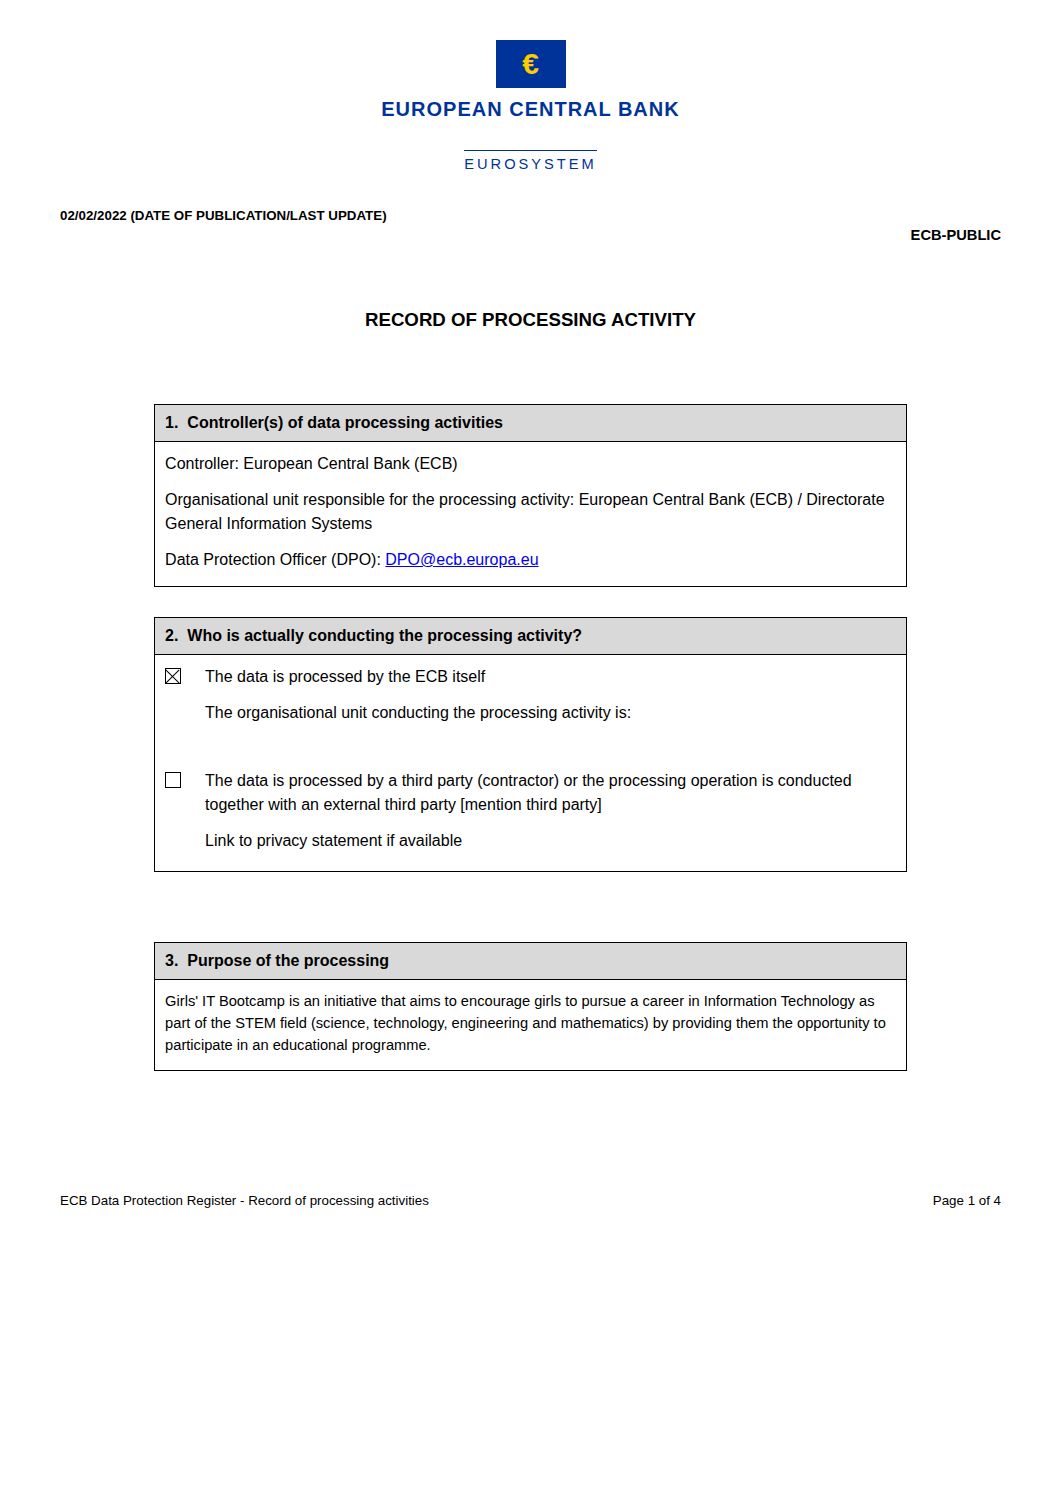€
EUROPEAN CENTRAL BANK
EUROSYSTEM
02/02/2022 (DATE OF PUBLICATION/LAST UPDATE)
ECB-PUBLIC
RECORD OF PROCESSING ACTIVITY
| 1. Controller(s) of data processing activities |
| --- |
| Controller: European Central Bank (ECB) Organisational unit responsible for the processing activity: European Central Bank (ECB) / Directorate General Information Systems Data Protection Officer (DPO): DPO@ecb.europa.eu |
| 2. Who is actually conducting the processing activity? |
| --- |
| The data is processed by the ECB itself The organisational unit conducting the processing activity is: The data is processed by a third party (contractor) or the processing operation is conducted together with an external third party [mention third party] Link to privacy statement if available |
| 3. Purpose of the processing |
| --- |
| Girls' IT Bootcamp is an initiative that aims to encourage girls to pursue a career in Information Technology as part of the STEM field (science, technology, engineering and mathematics) by providing them the opportunity to participate in an educational programme. |
ECB Data Protection Register - Record of processing activities
Page 1 of 4